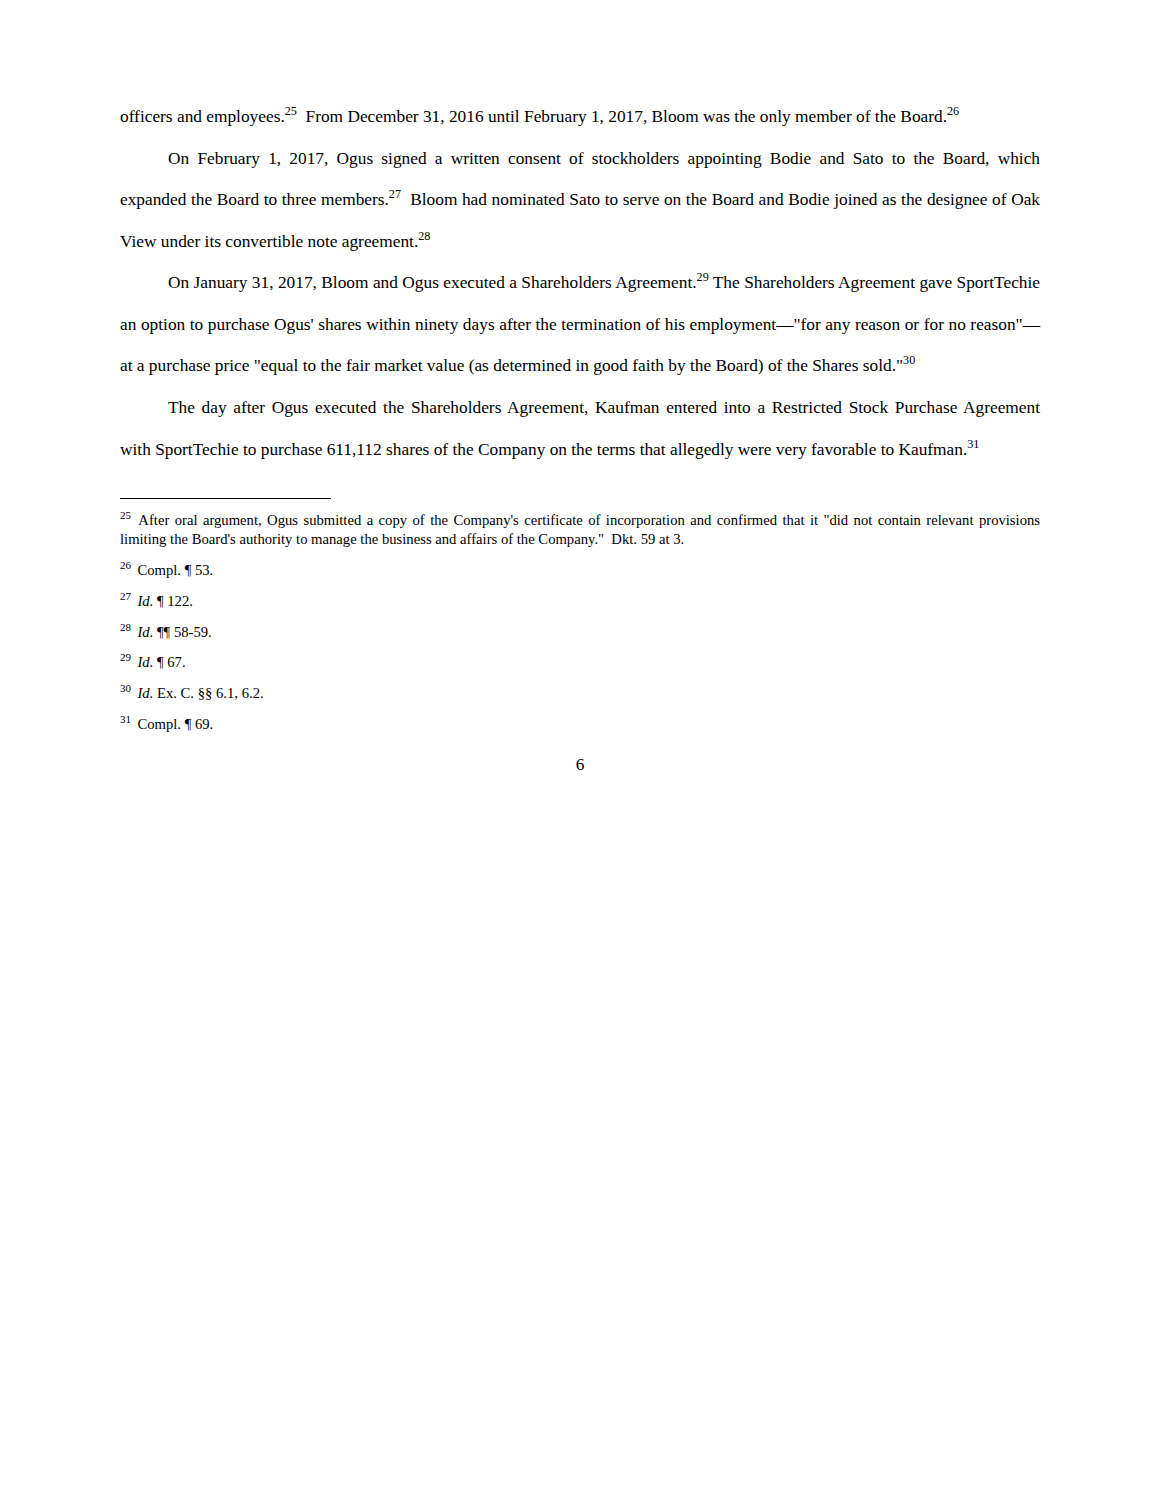officers and employees.25 From December 31, 2016 until February 1, 2017, Bloom was the only member of the Board.26
On February 1, 2017, Ogus signed a written consent of stockholders appointing Bodie and Sato to the Board, which expanded the Board to three members.27 Bloom had nominated Sato to serve on the Board and Bodie joined as the designee of Oak View under its convertible note agreement.28
On January 31, 2017, Bloom and Ogus executed a Shareholders Agreement.29 The Shareholders Agreement gave SportTechie an option to purchase Ogus' shares within ninety days after the termination of his employment—"for any reason or for no reason"—at a purchase price "equal to the fair market value (as determined in good faith by the Board) of the Shares sold."30
The day after Ogus executed the Shareholders Agreement, Kaufman entered into a Restricted Stock Purchase Agreement with SportTechie to purchase 611,112 shares of the Company on the terms that allegedly were very favorable to Kaufman.31
25 After oral argument, Ogus submitted a copy of the Company's certificate of incorporation and confirmed that it "did not contain relevant provisions limiting the Board's authority to manage the business and affairs of the Company." Dkt. 59 at 3.
26 Compl. ¶ 53.
27 Id. ¶ 122.
28 Id. ¶¶ 58-59.
29 Id. ¶ 67.
30 Id. Ex. C. §§ 6.1, 6.2.
31 Compl. ¶ 69.
6